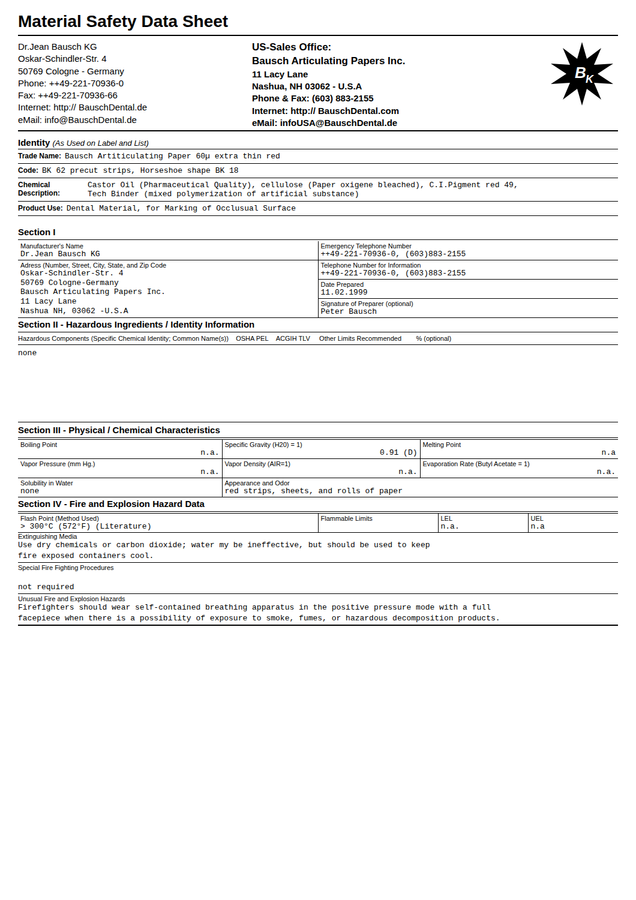Material Safety Data Sheet
Dr.Jean Bausch KG
Oskar-Schindler-Str. 4
50769 Cologne - Germany
Phone: ++49-221-70936-0
Fax: ++49-221-70936-66
Internet: http:// BauschDental.de
eMail: info@BauschDental.de
US-Sales Office:
Bausch Articulating Papers Inc.
11 Lacy Lane
Nashua, NH 03062 - U.S.A
Phone & Fax: (603) 883-2155
Internet: http:// BauschDental.com
eMail: infoUSA@BauschDental.de
B K
Identity (As Used on Label and List)
Trade Name: Bausch Artiticulating Paper 60µ extra thin red
Code: BK 62 precut strips, Horseshoe shape BK 18
Chemical Description: Castor Oil (Pharmaceutical Quality), cellulose (Paper oxigene bleached), C.I.Pigment red 49,
Tech Binder (mixed polymerization of artificial substance)
Product Use: Dental Material, for Marking of Occlusual Surface
Section I
| Manufacturer's Name Dr.Jean Bausch KG | Emergency Telephone Number ++49-221-70936-0, (603)883-2155 |
| Adress (Number, Street, City, State, and Zip Code Oskar-Schindler-Str. 4 50769 Cologne-Germany Bausch Articulating Papers Inc. 11 Lacy Lane Nashua NH, 03062 -U.S.A | Telephone Number for Information ++49-221-70936-0, (603)883-2155 |
| Date Prepared 11.02.1999 |
| Signature of Preparer (optional) Peter Bausch |
Section II - Hazardous Ingredients / Identity Information
Hazardous Components (Specific Chemical Identity; Common Name(s)) OSHA PEL ACGIH TLV Other Limits Recommended % (optional)
none
Section III - Physical / Chemical Characteristics
| Boiling Point n.a. | Specific Gravity (H20) = 1) 0.91 (D) | Melting Point n.a |
| Vapor Pressure (mm Hg.) n.a. | Vapor Density (AIR=1) n.a. | Evaporation Rate (Butyl Acetate = 1) n.a. |
| Solubility in Water none | Appearance and Odor red strips, sheets, and rolls of paper |
Section IV - Fire and Explosion Hazard Data
| Flash Point (Method Used) > 300°C (572°F) (Literature) | Flammable Limits | LEL n.a. | UEL n.a |
Extinguishing Media
Use dry chemicals or carbon dioxide; water my be ineffective, but should be used to keep
fire exposed containers cool.
Special Fire Fighting Procedures
not required
Unusual Fire and Explosion Hazards
Firefighters should wear self-contained breathing apparatus in the positive pressure mode with a full
facepiece when there is a possibility of exposure to smoke, fumes, or hazardous decomposition products.